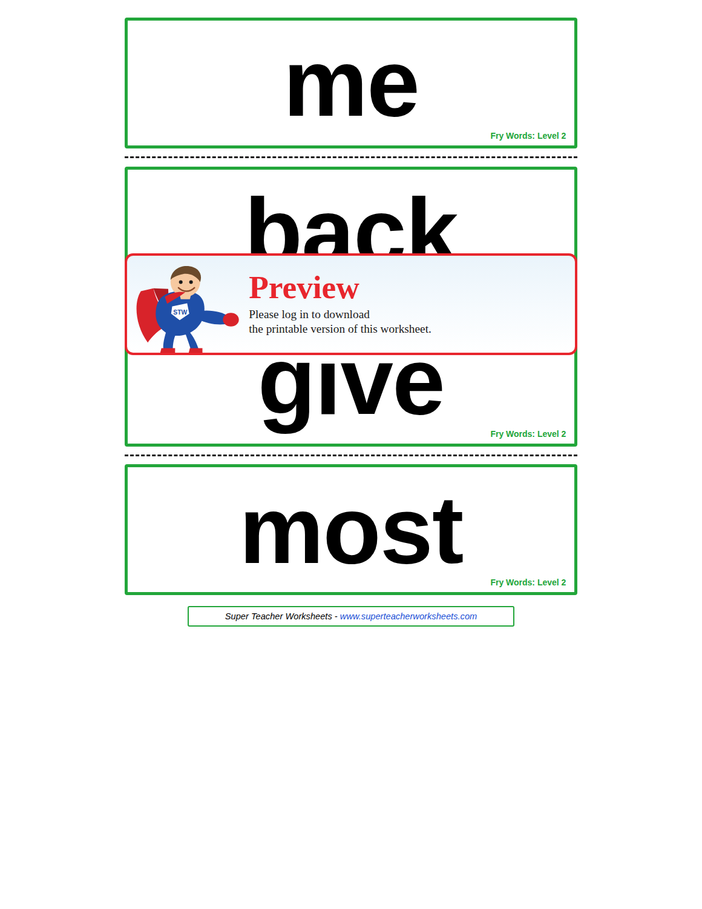me
Fry Words: Level 2
back
give
Fry Words: Level 2
most
Fry Words: Level 2
Super Teacher Worksheets - www.superteacherworksheets.com
STW
Preview
Please log in to download
the printable version of this worksheet.